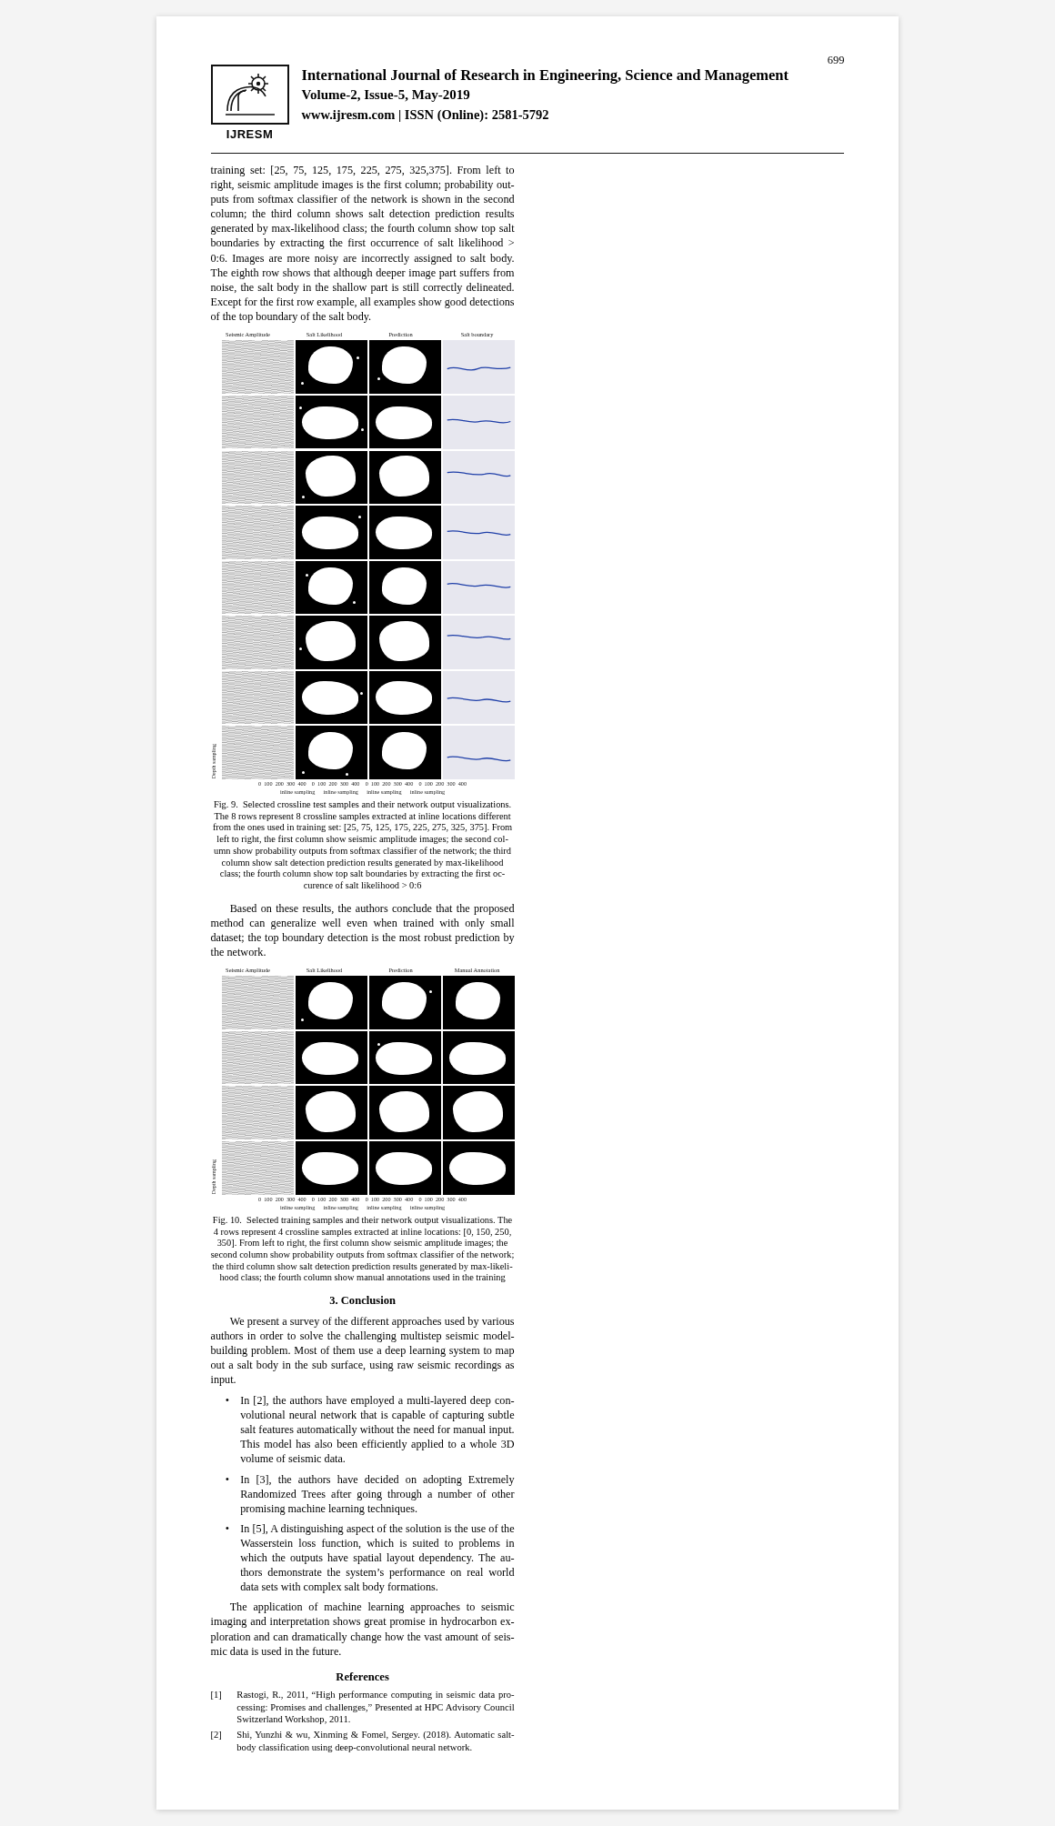699
IJRESM
International Journal of Research in Engineering, Science and Management
Volume-2, Issue-5, May-2019
www.ijresm.com | ISSN (Online): 2581-5792
training set: [25, 75, 125, 175, 225, 275, 325,375]. From left to right, seismic amplitude images is the first column; probability outputs from softmax classifier of the network is shown in the second column; the third column shows salt detection prediction results generated by max-likelihood class; the fourth column show top salt boundaries by extracting the first occurrence of salt likelihood > 0:6. Images are more noisy are incorrectly assigned to salt body. The eighth row shows that although deeper image part suffers from noise, the salt body in the shallow part is still correctly delineated. Except for the first row example, all examples show good detections of the top boundary of the salt body.
Seismic Amplitude
Salt Likelihood
Prediction
Salt boundary
Depth sampling
0 100 200 300 400 0 100 200 300 400 0 100 200 300 400 0 100 200 300 400
inline sampling inline sampling inline sampling inline sampling
Fig. 9. Selected crossline test samples and their network output visualizations. The 8 rows represent 8 crossline samples extracted at inline locations different from the ones used in training set: [25, 75, 125, 175, 225, 275, 325, 375]. From left to right, the first column show seismic amplitude images; the second column show probability outputs from softmax classifier of the network; the third column show salt detection prediction results generated by max-likelihood class; the fourth column show top salt boundaries by extracting the first occurence of salt likelihood > 0:6
Based on these results, the authors conclude that the proposed method can generalize well even when trained with only small dataset; the top boundary detection is the most robust prediction by the network.
Seismic Amplitude
Salt Likelihood
Prediction
Manual Annotation
Depth sampling
0 100 200 300 400 0 100 200 300 400 0 100 200 300 400 0 100 200 300 400
inline sampling inline sampling inline sampling inline sampling
Fig. 10. Selected training samples and their network output visualizations. The 4 rows represent 4 crossline samples extracted at inline locations: [0, 150, 250, 350]. From left to right, the first column show seismic amplitude images; the second column show probability outputs from softmax classifier of the network; the third column show salt detection prediction results generated by max-likelihood class; the fourth column show manual annotations used in the training
3. Conclusion
We present a survey of the different approaches used by various authors in order to solve the challenging multistep seismic model-building problem. Most of them use a deep learning system to map out a salt body in the sub surface, using raw seismic recordings as input.
In [2], the authors have employed a multi-layered deep convolutional neural network that is capable of capturing subtle salt features automatically without the need for manual input. This model has also been efficiently applied to a whole 3D volume of seismic data.
In [3], the authors have decided on adopting Extremely Randomized Trees after going through a number of other promising machine learning techniques.
In [5], A distinguishing aspect of the solution is the use of the Wasserstein loss function, which is suited to problems in which the outputs have spatial layout dependency. The authors demonstrate the system’s performance on real world data sets with complex salt body formations.
The application of machine learning approaches to seismic imaging and interpretation shows great promise in hydrocarbon exploration and can dramatically change how the vast amount of seismic data is used in the future.
References
Rastogi, R., 2011, “High performance computing in seismic data processing: Promises and challenges,” Presented at HPC Advisory Council Switzerland Workshop, 2011.
Shi, Yunzhi & wu, Xinming & Fomel, Sergey. (2018). Automatic salt-body classification using deep-convolutional neural network.